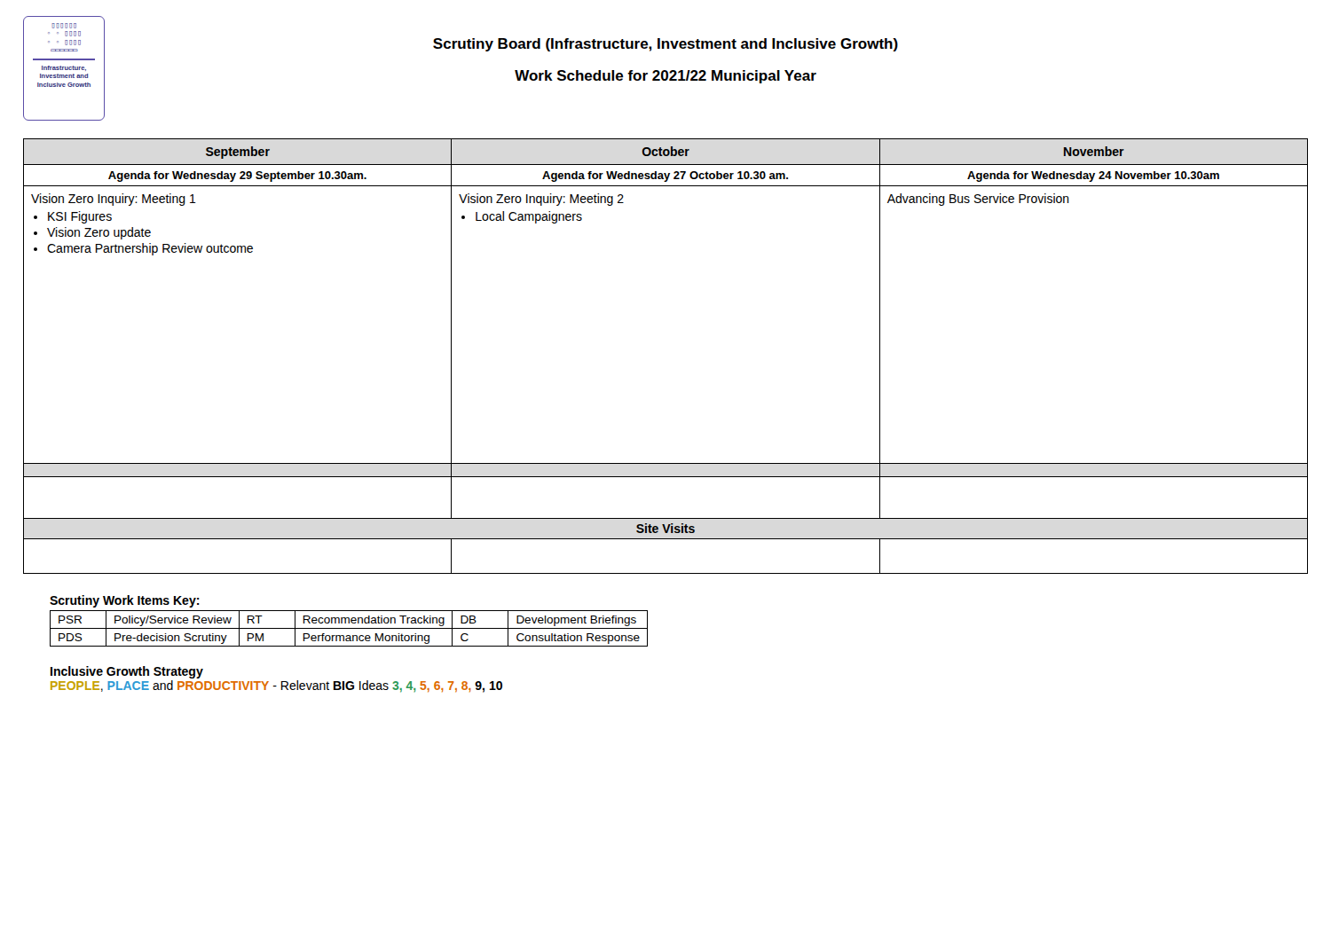▯▯▯▯▯▯
◦ ◦ ▯▯▯▯
◦ ◦ ▯▯▯▯
▭▭▭▭▭▭
Infrastructure,
Investment and
Inclusive Growth
Scrutiny Board (Infrastructure, Investment and Inclusive Growth)
Work Schedule for 2021/22 Municipal Year
| September | October | November |
| --- | --- | --- |
| Agenda for Wednesday 29 September 10.30am. | Agenda for Wednesday 27 October 10.30 am. | Agenda for Wednesday 24 November 10.30am |
| Vision Zero Inquiry: Meeting 1 KSI Figures Vision Zero update Camera Partnership Review outcome | Vision Zero Inquiry: Meeting 2 Local Campaigners | Advancing Bus Service Provision |
| Site Visits |
Scrutiny Work Items Key:
| PSR | Policy/Service Review | RT | Recommendation Tracking | DB | Development Briefings |
| PDS | Pre-decision Scrutiny | PM | Performance Monitoring | C | Consultation Response |
Inclusive Growth Strategy
PEOPLE, PLACE and PRODUCTIVITY - Relevant BIG Ideas 3, 4, 5, 6, 7, 8, 9, 10